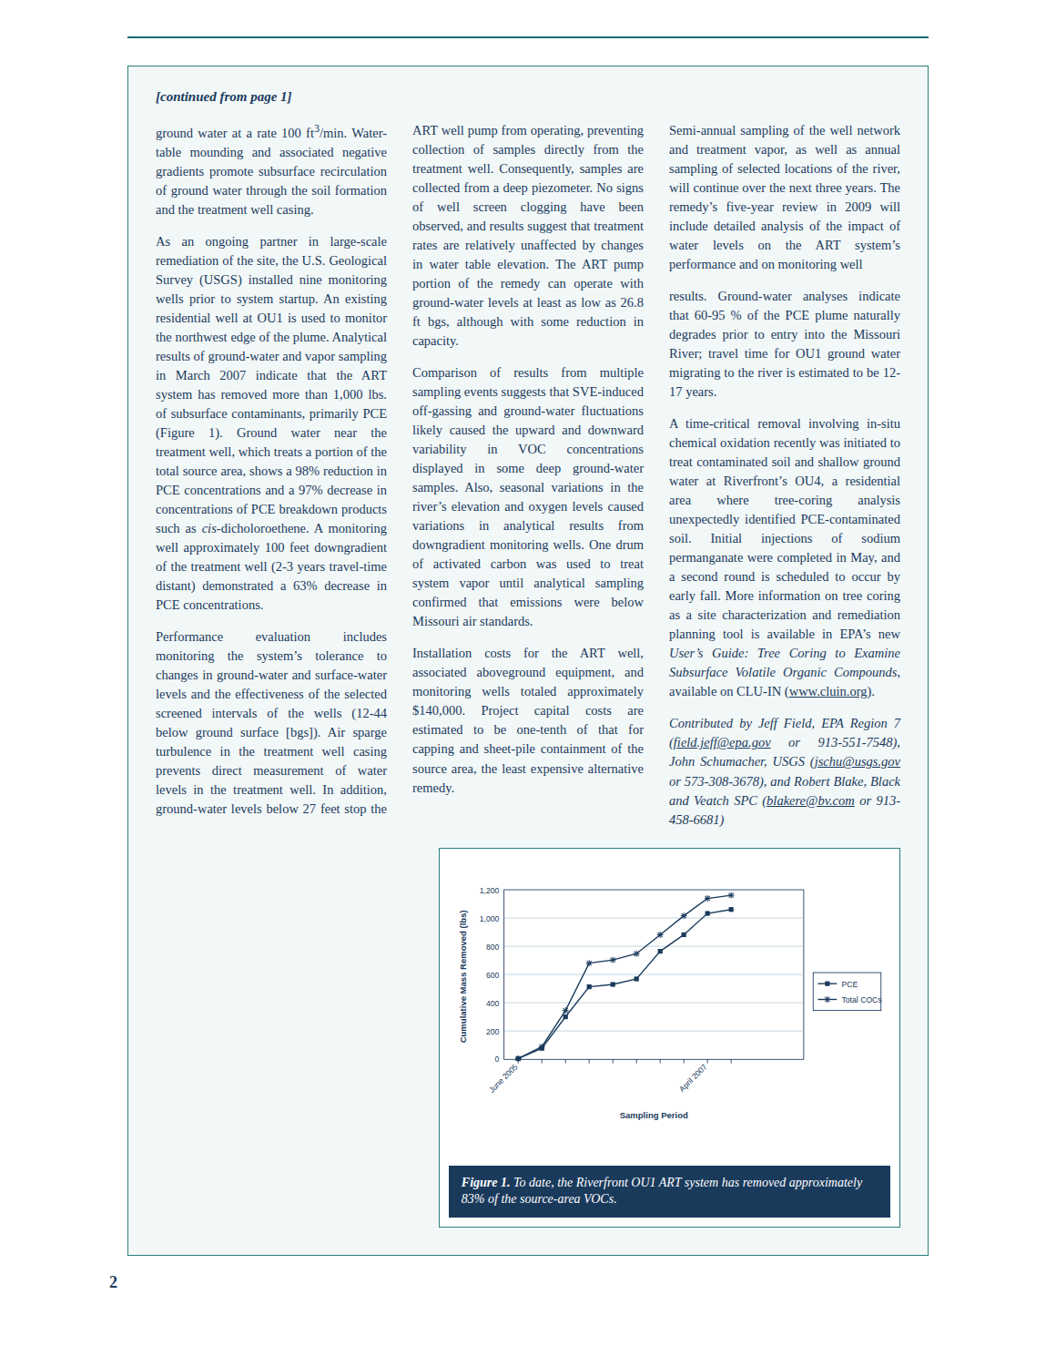[continued from page 1]
ground water at a rate 100 ft3/min. Water-table mounding and associated negative gradients promote subsurface recirculation of ground water through the soil formation and the treatment well casing.
As an ongoing partner in large-scale remediation of the site, the U.S. Geological Survey (USGS) installed nine monitoring wells prior to system startup. An existing residential well at OU1 is used to monitor the northwest edge of the plume. Analytical results of ground-water and vapor sampling in March 2007 indicate that the ART system has removed more than 1,000 lbs. of subsurface contaminants, primarily PCE (Figure 1). Ground water near the treatment well, which treats a portion of the total source area, shows a 98% reduction in PCE concentrations and a 97% decrease in concentrations of PCE breakdown products such as cis-dicholoroethene. A monitoring well approximately 100 feet downgradient of the treatment well (2-3 years travel-time distant) demonstrated a 63% decrease in PCE concentrations.
Performance evaluation includes monitoring the system’s tolerance to changes in ground-water and surface-water levels and the effectiveness of the selected screened intervals of the wells (12-44 below ground surface [bgs]). Air sparge turbulence in the treatment well casing prevents direct measurement of water levels in the treatment well. In addition, ground-water levels below 27 feet stop the ART well pump from operating, preventing collection of samples directly from the treatment well. Consequently, samples are collected from a deep piezometer. No signs of well screen clogging have been observed, and results suggest that treatment rates are relatively unaffected by changes in water table elevation. The ART pump portion of the remedy can operate with ground-water levels at least as low as 26.8 ft bgs, although with some reduction in capacity.
Comparison of results from multiple sampling events suggests that SVE-induced off-gassing and ground-water fluctuations likely caused the upward and downward variability in VOC concentrations displayed in some deep ground-water samples. Also, seasonal variations in the river’s elevation and oxygen levels caused variations in analytical results from downgradient monitoring wells. One drum of activated carbon was used to treat system vapor until analytical sampling confirmed that emissions were below Missouri air standards.
Installation costs for the ART well, associated aboveground equipment, and monitoring wells totaled approximately $140,000. Project capital costs are estimated to be one-tenth of that for capping and sheet-pile containment of the source area, the least expensive alternative remedy.
Semi-annual sampling of the well network and treatment vapor, as well as annual sampling of selected locations of the river, will continue over the next three years. The remedy’s five-year review in 2009 will include detailed analysis of the impact of water levels on the ART system’s performance and on monitoring well
results. Ground-water analyses indicate that 60-95 % of the PCE plume naturally degrades prior to entry into the Missouri River; travel time for OU1 ground water migrating to the river is estimated to be 12-17 years.
A time-critical removal involving in-situ chemical oxidation recently was initiated to treat contaminated soil and shallow ground water at Riverfront’s OU4, a residential area where tree-coring analysis unexpectedly identified PCE-contaminated soil. Initial injections of sodium permanganate were completed in May, and a second round is scheduled to occur by early fall. More information on tree coring as a site characterization and remediation planning tool is available in EPA’s new User’s Guide: Tree Coring to Examine Subsurface Volatile Organic Compounds, available on CLU-IN (www.cluin.org).
Contributed by Jeff Field, EPA Region 7 (field.jeff@epa.gov or 913-551-7548), John Schumacher, USGS (jschu@usgs.gov or 573-308-3678), and Robert Blake, Black and Veatch SPC (blakere@bv.com or 913-458-6681)
1,200 1,000 800 600 400 200 0 Cumulative Mass Removed (lbs) June 2005 April 2007 Sampling Period PCE Total COCs
Figure 1. To date, the Riverfront OU1 ART system has removed approximately 83% of the source-area VOCs.
2